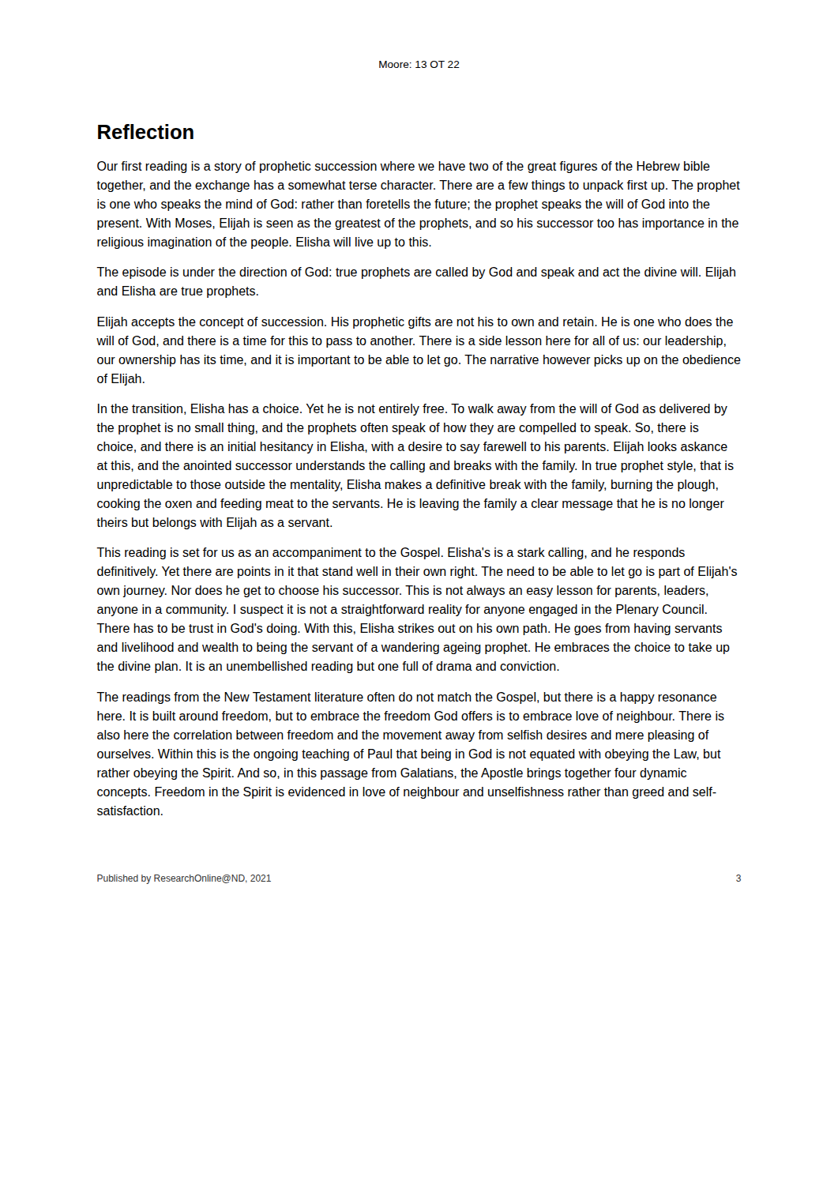Moore: 13 OT 22
Reflection
Our first reading is a story of prophetic succession where we have two of the great figures of the Hebrew bible together, and the exchange has a somewhat terse character. There are a few things to unpack first up. The prophet is one who speaks the mind of God: rather than foretells the future; the prophet speaks the will of God into the present. With Moses, Elijah is seen as the greatest of the prophets, and so his successor too has importance in the religious imagination of the people. Elisha will live up to this.
The episode is under the direction of God: true prophets are called by God and speak and act the divine will. Elijah and Elisha are true prophets.
Elijah accepts the concept of succession. His prophetic gifts are not his to own and retain. He is one who does the will of God, and there is a time for this to pass to another. There is a side lesson here for all of us: our leadership, our ownership has its time, and it is important to be able to let go. The narrative however picks up on the obedience of Elijah.
In the transition, Elisha has a choice. Yet he is not entirely free. To walk away from the will of God as delivered by the prophet is no small thing, and the prophets often speak of how they are compelled to speak. So, there is choice, and there is an initial hesitancy in Elisha, with a desire to say farewell to his parents. Elijah looks askance at this, and the anointed successor understands the calling and breaks with the family. In true prophet style, that is unpredictable to those outside the mentality, Elisha makes a definitive break with the family, burning the plough, cooking the oxen and feeding meat to the servants. He is leaving the family a clear message that he is no longer theirs but belongs with Elijah as a servant.
This reading is set for us as an accompaniment to the Gospel. Elisha's is a stark calling, and he responds definitively. Yet there are points in it that stand well in their own right. The need to be able to let go is part of Elijah's own journey. Nor does he get to choose his successor. This is not always an easy lesson for parents, leaders, anyone in a community. I suspect it is not a straightforward reality for anyone engaged in the Plenary Council. There has to be trust in God's doing. With this, Elisha strikes out on his own path. He goes from having servants and livelihood and wealth to being the servant of a wandering ageing prophet. He embraces the choice to take up the divine plan. It is an unembellished reading but one full of drama and conviction.
The readings from the New Testament literature often do not match the Gospel, but there is a happy resonance here. It is built around freedom, but to embrace the freedom God offers is to embrace love of neighbour. There is also here the correlation between freedom and the movement away from selfish desires and mere pleasing of ourselves. Within this is the ongoing teaching of Paul that being in God is not equated with obeying the Law, but rather obeying the Spirit. And so, in this passage from Galatians, the Apostle brings together four dynamic concepts. Freedom in the Spirit is evidenced in love of neighbour and unselfishness rather than greed and self- satisfaction.
Published by ResearchOnline@ND, 2021 3